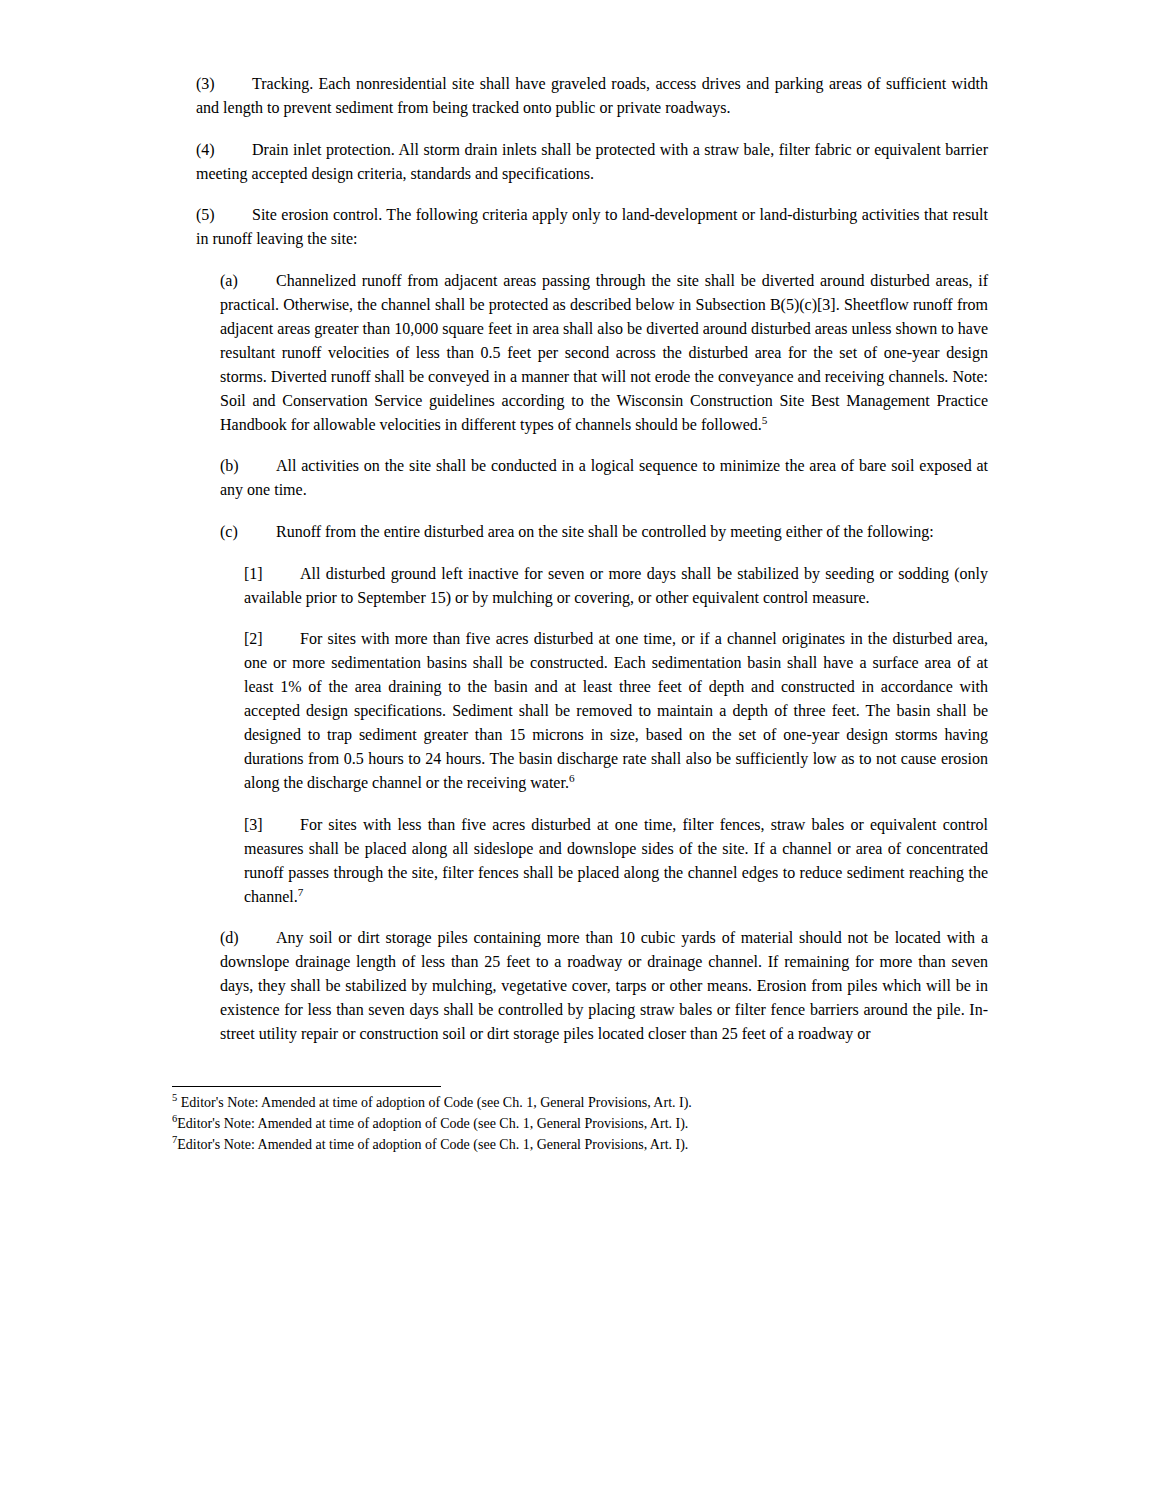(3) Tracking. Each nonresidential site shall have graveled roads, access drives and parking areas of sufficient width and length to prevent sediment from being tracked onto public or private roadways.
(4) Drain inlet protection. All storm drain inlets shall be protected with a straw bale, filter fabric or equivalent barrier meeting accepted design criteria, standards and specifications.
(5) Site erosion control. The following criteria apply only to land-development or land-disturbing activities that result in runoff leaving the site:
(a) Channelized runoff from adjacent areas passing through the site shall be diverted around disturbed areas, if practical. Otherwise, the channel shall be protected as described below in Subsection B(5)(c)[3]. Sheetflow runoff from adjacent areas greater than 10,000 square feet in area shall also be diverted around disturbed areas unless shown to have resultant runoff velocities of less than 0.5 feet per second across the disturbed area for the set of one-year design storms. Diverted runoff shall be conveyed in a manner that will not erode the conveyance and receiving channels. Note: Soil and Conservation Service guidelines according to the Wisconsin Construction Site Best Management Practice Handbook for allowable velocities in different types of channels should be followed.5
(b) All activities on the site shall be conducted in a logical sequence to minimize the area of bare soil exposed at any one time.
(c) Runoff from the entire disturbed area on the site shall be controlled by meeting either of the following:
[1] All disturbed ground left inactive for seven or more days shall be stabilized by seeding or sodding (only available prior to September 15) or by mulching or covering, or other equivalent control measure.
[2] For sites with more than five acres disturbed at one time, or if a channel originates in the disturbed area, one or more sedimentation basins shall be constructed. Each sedimentation basin shall have a surface area of at least 1% of the area draining to the basin and at least three feet of depth and constructed in accordance with accepted design specifications. Sediment shall be removed to maintain a depth of three feet. The basin shall be designed to trap sediment greater than 15 microns in size, based on the set of one-year design storms having durations from 0.5 hours to 24 hours. The basin discharge rate shall also be sufficiently low as to not cause erosion along the discharge channel or the receiving water.6
[3] For sites with less than five acres disturbed at one time, filter fences, straw bales or equivalent control measures shall be placed along all sideslope and downslope sides of the site. If a channel or area of concentrated runoff passes through the site, filter fences shall be placed along the channel edges to reduce sediment reaching the channel.7
(d) Any soil or dirt storage piles containing more than 10 cubic yards of material should not be located with a downslope drainage length of less than 25 feet to a roadway or drainage channel. If remaining for more than seven days, they shall be stabilized by mulching, vegetative cover, tarps or other means. Erosion from piles which will be in existence for less than seven days shall be controlled by placing straw bales or filter fence barriers around the pile. In-street utility repair or construction soil or dirt storage piles located closer than 25 feet of a roadway or
5 Editor's Note: Amended at time of adoption of Code (see Ch. 1, General Provisions, Art. I).
6Editor's Note: Amended at time of adoption of Code (see Ch. 1, General Provisions, Art. I).
7Editor's Note: Amended at time of adoption of Code (see Ch. 1, General Provisions, Art. I).